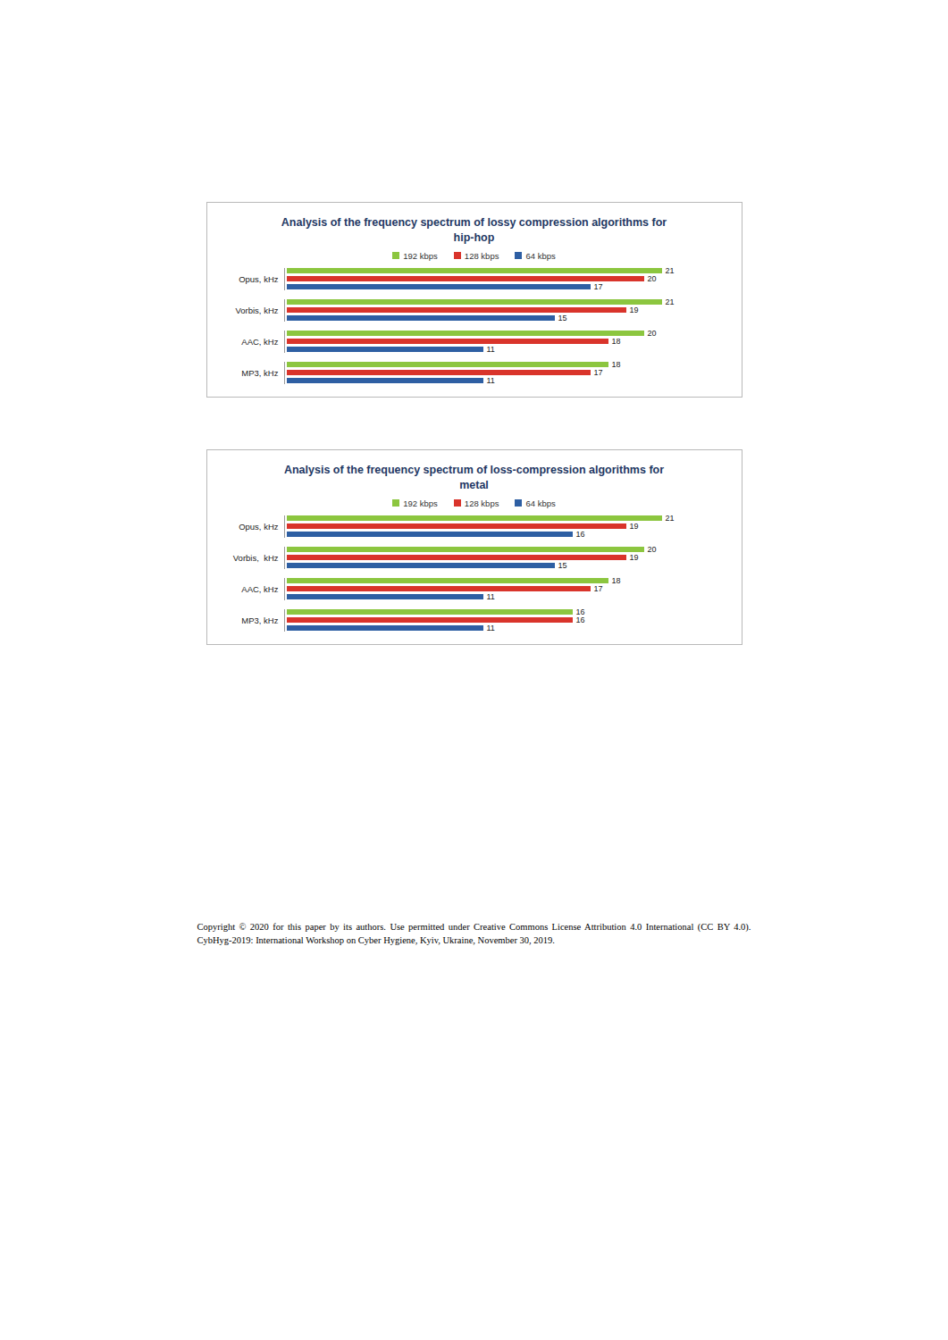Analysis of the frequency spectrum of lossy compression algorithms for
hip-hop
192 kbps 128 kbps 64 kbps
Opus, kHz
21
20
17
Vorbis, kHz
21
19
15
AAC, kHz
20
18
11
MP3, kHz
18
17
11
Analysis of the frequency spectrum of loss-compression algorithms for
metal
192 kbps 128 kbps 64 kbps
Opus, kHz
21
19
16
Vorbis, kHz
20
19
15
AAC, kHz
18
17
11
MP3, kHz
16
16
11
Copyright © 2020 for this paper by its authors. Use permitted under Creative Commons License Attribution 4.0 International (CC BY 4.0). CybHyg-2019: International Workshop on Cyber Hygiene, Kyiv, Ukraine, November 30, 2019.